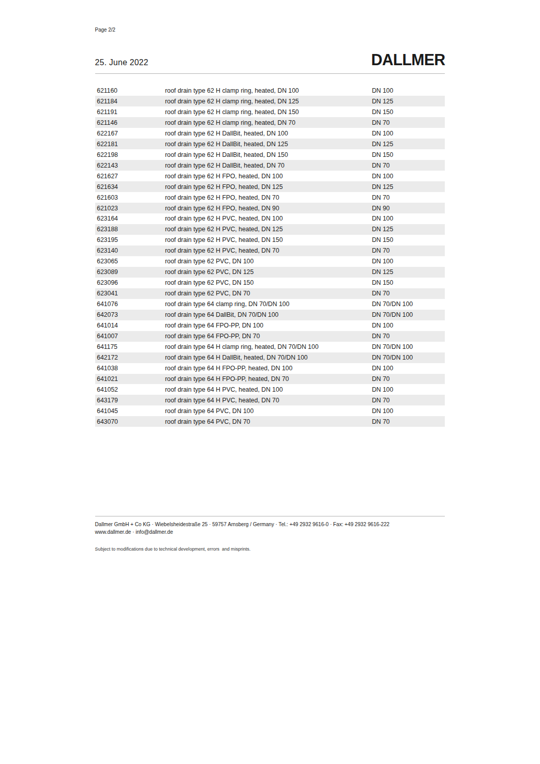Page 2/2
25. June 2022
DALLMER
| 621160 | roof drain type 62 H clamp ring, heated, DN 100 | DN 100 |
| 621184 | roof drain type 62 H clamp ring, heated, DN 125 | DN 125 |
| 621191 | roof drain type 62 H clamp ring, heated, DN 150 | DN 150 |
| 621146 | roof drain type 62 H clamp ring, heated, DN 70 | DN 70 |
| 622167 | roof drain type 62 H DallBit, heated, DN 100 | DN 100 |
| 622181 | roof drain type 62 H DallBit, heated, DN 125 | DN 125 |
| 622198 | roof drain type 62 H DallBit, heated, DN 150 | DN 150 |
| 622143 | roof drain type 62 H DallBit, heated, DN 70 | DN 70 |
| 621627 | roof drain type 62 H FPO, heated, DN 100 | DN 100 |
| 621634 | roof drain type 62 H FPO, heated, DN 125 | DN 125 |
| 621603 | roof drain type 62 H FPO, heated, DN 70 | DN 70 |
| 621023 | roof drain type 62 H FPO, heated, DN 90 | DN 90 |
| 623164 | roof drain type 62 H PVC, heated, DN 100 | DN 100 |
| 623188 | roof drain type 62 H PVC, heated, DN 125 | DN 125 |
| 623195 | roof drain type 62 H PVC, heated, DN 150 | DN 150 |
| 623140 | roof drain type 62 H PVC, heated, DN 70 | DN 70 |
| 623065 | roof drain type 62 PVC, DN 100 | DN 100 |
| 623089 | roof drain type 62 PVC, DN 125 | DN 125 |
| 623096 | roof drain type 62 PVC, DN 150 | DN 150 |
| 623041 | roof drain type 62 PVC, DN 70 | DN 70 |
| 641076 | roof drain type 64 clamp ring, DN 70/DN 100 | DN 70/DN 100 |
| 642073 | roof drain type 64 DallBit, DN 70/DN 100 | DN 70/DN 100 |
| 641014 | roof drain type 64 FPO-PP, DN 100 | DN 100 |
| 641007 | roof drain type 64 FPO-PP, DN 70 | DN 70 |
| 641175 | roof drain type 64 H clamp ring, heated, DN 70/DN 100 | DN 70/DN 100 |
| 642172 | roof drain type 64 H DallBit, heated, DN 70/DN 100 | DN 70/DN 100 |
| 641038 | roof drain type 64 H FPO-PP, heated, DN 100 | DN 100 |
| 641021 | roof drain type 64 H FPO-PP, heated, DN 70 | DN 70 |
| 641052 | roof drain type 64 H PVC, heated, DN 100 | DN 100 |
| 643179 | roof drain type 64 H PVC, heated, DN 70 | DN 70 |
| 641045 | roof drain type 64 PVC, DN 100 | DN 100 |
| 643070 | roof drain type 64 PVC, DN 70 | DN 70 |
Dallmer GmbH + Co KG · Wiebelsheidestraße 25 · 59757 Arnsberg / Germany · Tel.: +49 2932 9616-0 · Fax: +49 2932 9616-222
www.dallmer.de · info@dallmer.de
Subject to modifications due to technical development, errors and misprints.